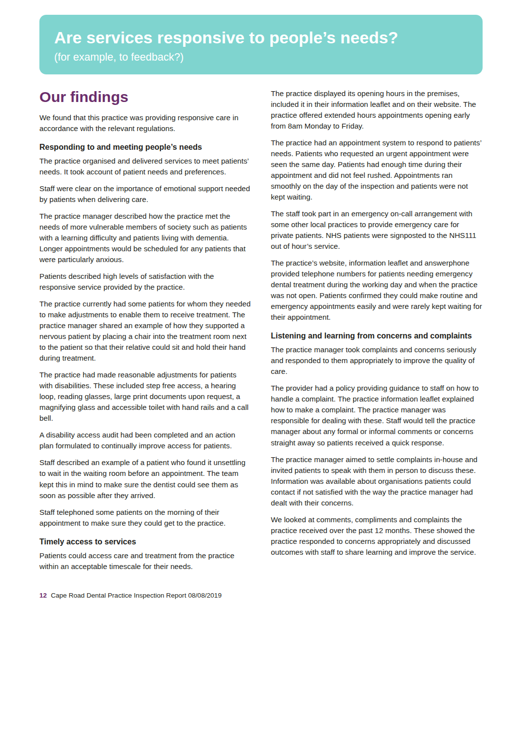Are services responsive to people’s needs?
(for example, to feedback?)
Our findings
We found that this practice was providing responsive care in accordance with the relevant regulations.
Responding to and meeting people’s needs
The practice organised and delivered services to meet patients’ needs. It took account of patient needs and preferences.
Staff were clear on the importance of emotional support needed by patients when delivering care.
The practice manager described how the practice met the needs of more vulnerable members of society such as patients with a learning difficulty and patients living with dementia. Longer appointments would be scheduled for any patients that were particularly anxious.
Patients described high levels of satisfaction with the responsive service provided by the practice.
The practice currently had some patients for whom they needed to make adjustments to enable them to receive treatment. The practice manager shared an example of how they supported a nervous patient by placing a chair into the treatment room next to the patient so that their relative could sit and hold their hand during treatment.
The practice had made reasonable adjustments for patients with disabilities. These included step free access, a hearing loop, reading glasses, large print documents upon request, a magnifying glass and accessible toilet with hand rails and a call bell.
A disability access audit had been completed and an action plan formulated to continually improve access for patients.
Staff described an example of a patient who found it unsettling to wait in the waiting room before an appointment. The team kept this in mind to make sure the dentist could see them as soon as possible after they arrived.
Staff telephoned some patients on the morning of their appointment to make sure they could get to the practice.
Timely access to services
Patients could access care and treatment from the practice within an acceptable timescale for their needs.
The practice displayed its opening hours in the premises, included it in their information leaflet and on their website. The practice offered extended hours appointments opening early from 8am Monday to Friday.
The practice had an appointment system to respond to patients’ needs. Patients who requested an urgent appointment were seen the same day. Patients had enough time during their appointment and did not feel rushed. Appointments ran smoothly on the day of the inspection and patients were not kept waiting.
The staff took part in an emergency on-call arrangement with some other local practices to provide emergency care for private patients. NHS patients were signposted to the NHS111 out of hour’s service.
The practice’s website, information leaflet and answerphone provided telephone numbers for patients needing emergency dental treatment during the working day and when the practice was not open. Patients confirmed they could make routine and emergency appointments easily and were rarely kept waiting for their appointment.
Listening and learning from concerns and complaints
The practice manager took complaints and concerns seriously and responded to them appropriately to improve the quality of care.
The provider had a policy providing guidance to staff on how to handle a complaint. The practice information leaflet explained how to make a complaint. The practice manager was responsible for dealing with these. Staff would tell the practice manager about any formal or informal comments or concerns straight away so patients received a quick response.
The practice manager aimed to settle complaints in-house and invited patients to speak with them in person to discuss these. Information was available about organisations patients could contact if not satisfied with the way the practice manager had dealt with their concerns.
We looked at comments, compliments and complaints the practice received over the past 12 months. These showed the practice responded to concerns appropriately and discussed outcomes with staff to share learning and improve the service.
12 Cape Road Dental Practice Inspection Report 08/08/2019